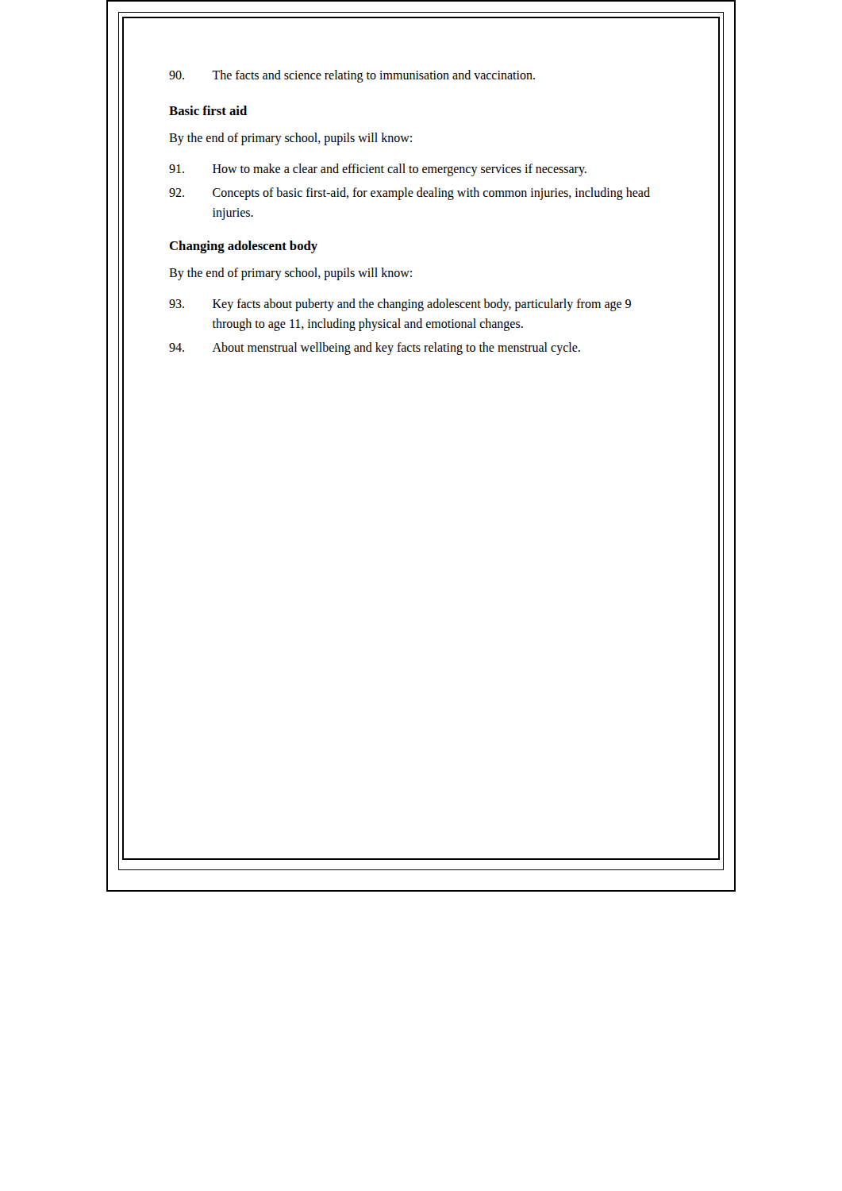90. The facts and science relating to immunisation and vaccination.
Basic first aid
By the end of primary school, pupils will know:
91. How to make a clear and efficient call to emergency services if necessary.
92. Concepts of basic first-aid, for example dealing with common injuries, including head injuries.
Changing adolescent body
By the end of primary school, pupils will know:
93. Key facts about puberty and the changing adolescent body, particularly from age 9 through to age 11, including physical and emotional changes.
94. About menstrual wellbeing and key facts relating to the menstrual cycle.